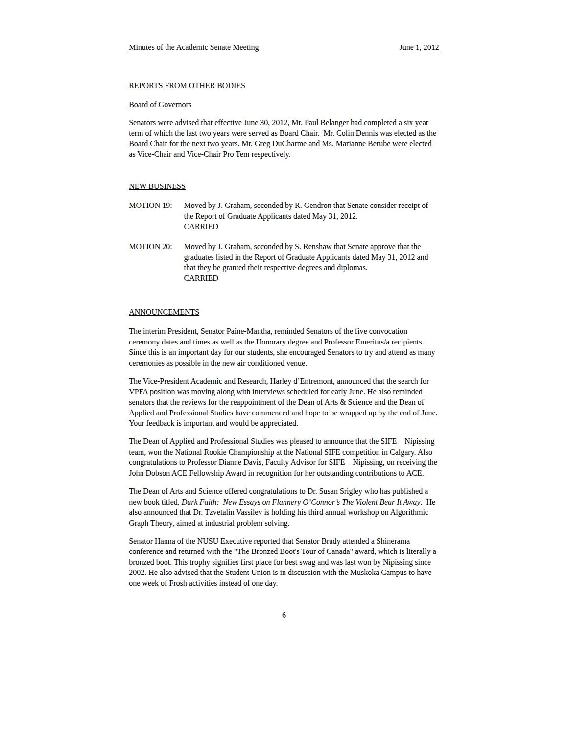Minutes of the Academic Senate Meeting
June 1, 2012
REPORTS FROM OTHER BODIES
Board of Governors
Senators were advised that effective June 30, 2012, Mr. Paul Belanger had completed a six year term of which the last two years were served as Board Chair. Mr. Colin Dennis was elected as the Board Chair for the next two years. Mr. Greg DuCharme and Ms. Marianne Berube were elected as Vice-Chair and Vice-Chair Pro Tem respectively.
NEW BUSINESS
MOTION 19:
Moved by J. Graham, seconded by R. Gendron that Senate consider receipt of the Report of Graduate Applicants dated May 31, 2012. CARRIED
MOTION 20:
Moved by J. Graham, seconded by S. Renshaw that Senate approve that the graduates listed in the Report of Graduate Applicants dated May 31, 2012 and that they be granted their respective degrees and diplomas. CARRIED
ANNOUNCEMENTS
The interim President, Senator Paine-Mantha, reminded Senators of the five convocation ceremony dates and times as well as the Honorary degree and Professor Emeritus/a recipients. Since this is an important day for our students, she encouraged Senators to try and attend as many ceremonies as possible in the new air conditioned venue.
The Vice-President Academic and Research, Harley d’Entremont, announced that the search for VPFA position was moving along with interviews scheduled for early June. He also reminded senators that the reviews for the reappointment of the Dean of Arts & Science and the Dean of Applied and Professional Studies have commenced and hope to be wrapped up by the end of June. Your feedback is important and would be appreciated.
The Dean of Applied and Professional Studies was pleased to announce that the SIFE – Nipissing team, won the National Rookie Championship at the National SIFE competition in Calgary. Also congratulations to Professor Dianne Davis, Faculty Advisor for SIFE – Nipissing, on receiving the John Dobson ACE Fellowship Award in recognition for her outstanding contributions to ACE.
The Dean of Arts and Science offered congratulations to Dr. Susan Srigley who has published a new book titled, Dark Faith: New Essays on Flannery O’Connor’s The Violent Bear It Away. He also announced that Dr. Tzvetalin Vassilev is holding his third annual workshop on Algorithmic Graph Theory, aimed at industrial problem solving.
Senator Hanna of the NUSU Executive reported that Senator Brady attended a Shinerama conference and returned with the "The Bronzed Boot's Tour of Canada" award, which is literally a bronzed boot. This trophy signifies first place for best swag and was last won by Nipissing since 2002. He also advised that the Student Union is in discussion with the Muskoka Campus to have one week of Frosh activities instead of one day.
6